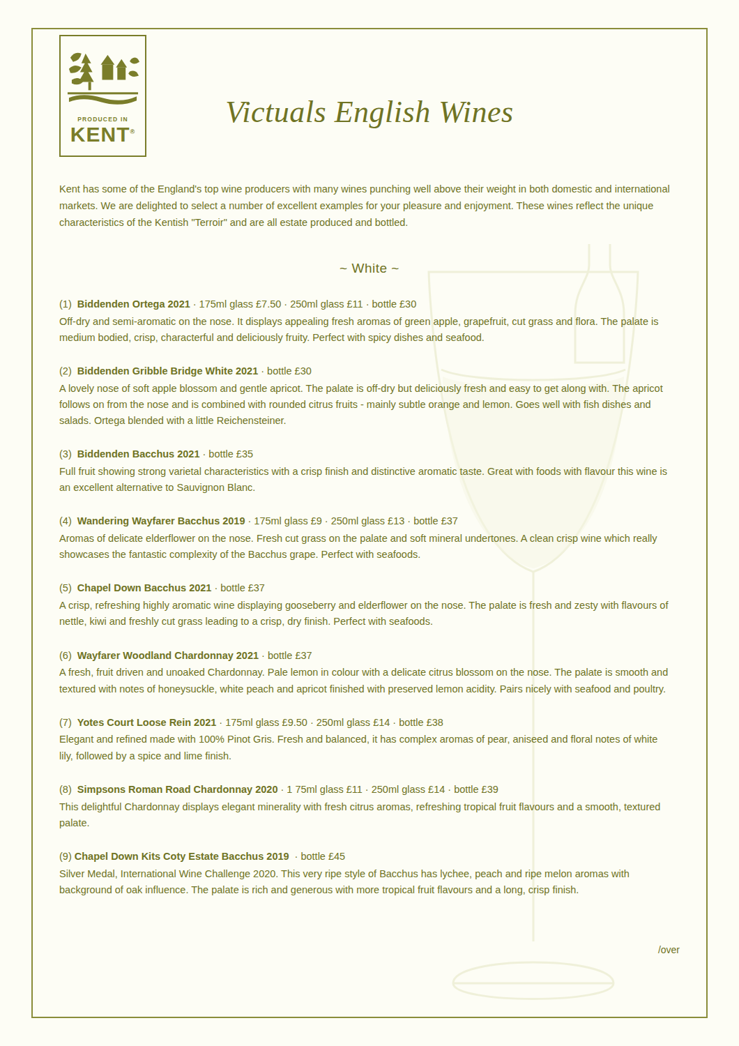PRODUCED IN KENT®
Victuals English Wines
Kent has some of the England's top wine producers with many wines punching well above their weight in both domestic and international markets. We are delighted to select a number of excellent examples for your pleasure and enjoyment. These wines reflect the unique characteristics of the Kentish "Terroir" and are all estate produced and bottled.
~ White ~
(1) Biddenden Ortega 2021·175ml glass £7.50·250ml glass £11·bottle £30
Off-dry and semi-aromatic on the nose. It displays appealing fresh aromas of green apple, grapefruit, cut grass and flora. The palate is medium bodied, crisp, characterful and deliciously fruity. Perfect with spicy dishes and seafood.
(2) Biddenden Gribble Bridge White 2021·bottle £30
A lovely nose of soft apple blossom and gentle apricot. The palate is off-dry but deliciously fresh and easy to get along with. The apricot follows on from the nose and is combined with rounded citrus fruits - mainly subtle orange and lemon. Goes well with fish dishes and salads. Ortega blended with a little Reichensteiner.
(3) Biddenden Bacchus 2021·bottle £35
Full fruit showing strong varietal characteristics with a crisp finish and distinctive aromatic taste. Great with foods with flavour this wine is an excellent alternative to Sauvignon Blanc.
(4) Wandering Wayfarer Bacchus 2019·175ml glass £9·250ml glass £13·bottle £37
Aromas of delicate elderflower on the nose. Fresh cut grass on the palate and soft mineral undertones. A clean crisp wine which really showcases the fantastic complexity of the Bacchus grape. Perfect with seafoods.
(5) Chapel Down Bacchus 2021·bottle £37
A crisp, refreshing highly aromatic wine displaying gooseberry and elderflower on the nose. The palate is fresh and zesty with flavours of nettle, kiwi and freshly cut grass leading to a crisp, dry finish. Perfect with seafoods.
(6) Wayfarer Woodland Chardonnay 2021·bottle £37
A fresh, fruit driven and unoaked Chardonnay. Pale lemon in colour with a delicate citrus blossom on the nose. The palate is smooth and textured with notes of honeysuckle, white peach and apricot finished with preserved lemon acidity. Pairs nicely with seafood and poultry.
(7) Yotes Court Loose Rein 2021·175ml glass £9.50·250ml glass £14·bottle £38
Elegant and refined made with 100% Pinot Gris. Fresh and balanced, it has complex aromas of pear, aniseed and floral notes of white lily, followed by a spice and lime finish.
(8) Simpsons Roman Road Chardonnay 2020·1 75ml glass £11·250ml glass £14·bottle £39
This delightful Chardonnay displays elegant minerality with fresh citrus aromas, refreshing tropical fruit flavours and a smooth, textured palate.
(9) Chapel Down Kits Coty Estate Bacchus 2019 ·bottle £45
Silver Medal, International Wine Challenge 2020. This very ripe style of Bacchus has lychee, peach and ripe melon aromas with background of oak influence. The palate is rich and generous with more tropical fruit flavours and a long, crisp finish.
/over